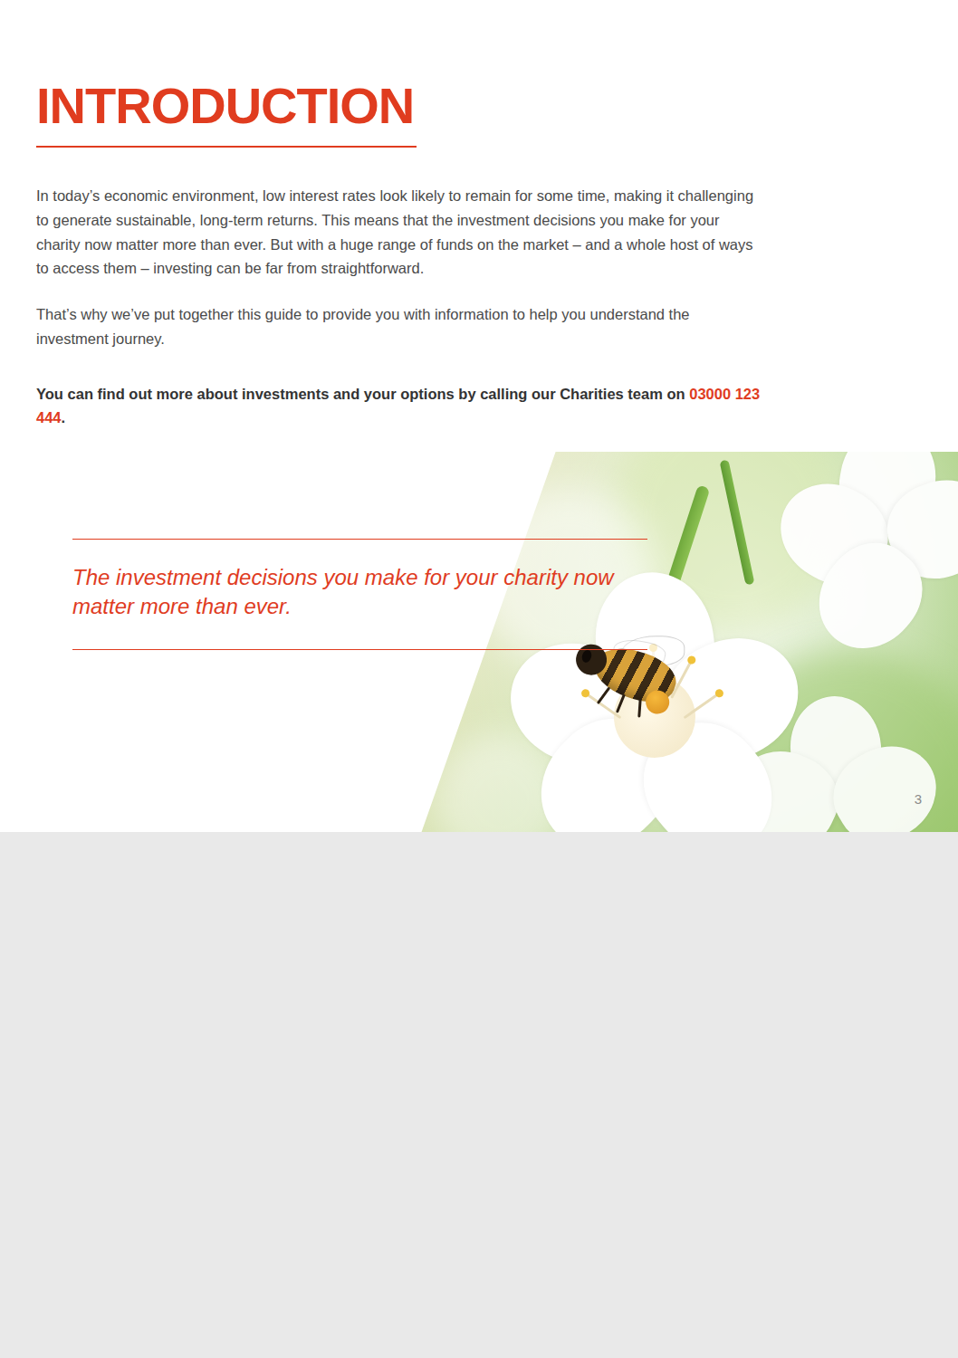Introduction
In today’s economic environment, low interest rates look likely to remain for some time, making it challenging to generate sustainable, long-term returns. This means that the investment decisions you make for your charity now matter more than ever. But with a huge range of funds on the market – and a whole host of ways to access them – investing can be far from straightforward.
That’s why we’ve put together this guide to provide you with information to help you understand the investment journey.
You can find out more about investments and your options by calling our Charities team on 03000 123 444.
The investment decisions you make for your charity now matter more than ever.
3